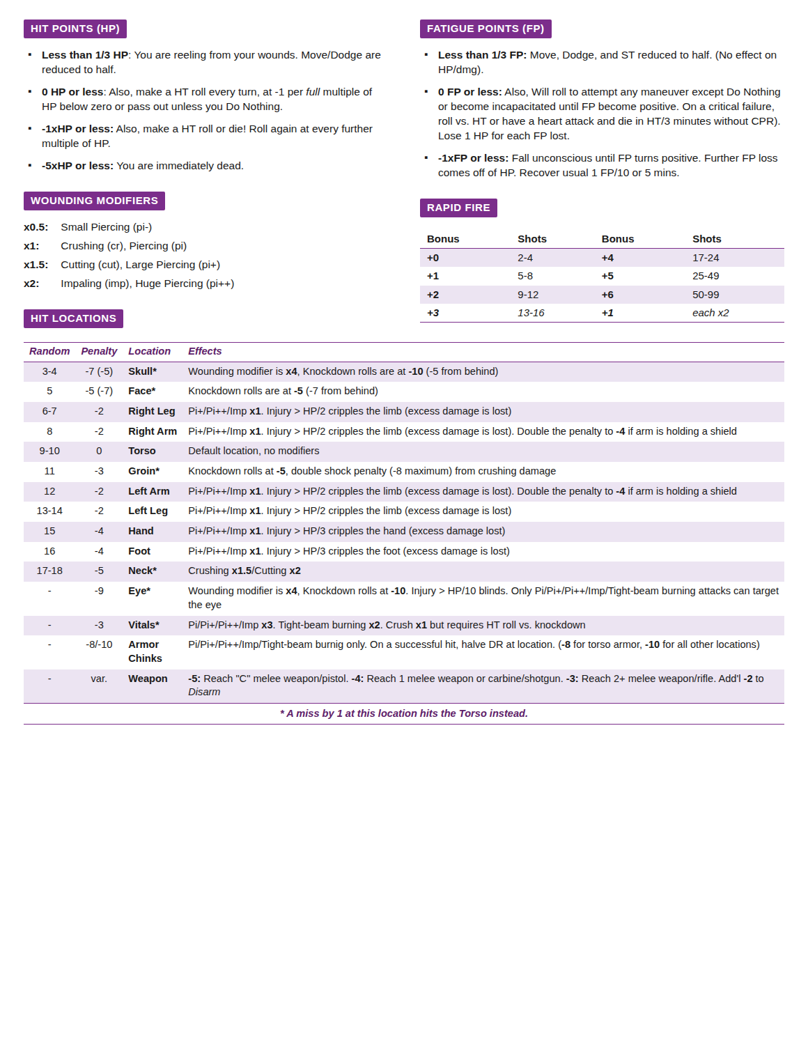Hit Points (HP)
Less than 1/3 HP: You are reeling from your wounds. Move/Dodge are reduced to half.
0 HP or less: Also, make a HT roll every turn, at -1 per full multiple of HP below zero or pass out unless you Do Nothing.
-1xHP or less: Also, make a HT roll or die! Roll again at every further multiple of HP.
-5xHP or less: You are immediately dead.
Wounding Modifiers
x0.5:
Small Piercing (pi-)
x1:
Crushing (cr), Piercing (pi)
x1.5:
Cutting (cut), Large Piercing (pi+)
x2:
Impaling (imp), Huge Piercing (pi++)
Hit Locations
Fatigue Points (FP)
Less than 1/3 FP: Move, Dodge, and ST reduced to half. (No effect on HP/dmg).
0 FP or less: Also, Will roll to attempt any maneuver except Do Nothing or become incapacitated until FP become positive. On a critical failure, roll vs. HT or have a heart attack and die in HT/3 minutes without CPR). Lose 1 HP for each FP lost.
-1xFP or less: Fall unconscious until FP turns positive. Further FP loss comes off of HP. Recover usual 1 FP/10 or 5 mins.
Rapid Fire
| Bonus | Shots | Bonus | Shots |
| --- | --- | --- | --- |
| +0 | 2-4 | +4 | 17-24 |
| +1 | 5-8 | +5 | 25-49 |
| +2 | 9-12 | +6 | 50-99 |
| +3 | 13-16 | +1 | each x2 |
| Random | Penalty | Location | Effects |
| --- | --- | --- | --- |
| 3-4 | -7 (-5) | Skull* | Wounding modifier is x4 , Knockdown rolls are at -10 (-5 from behind) |
| 5 | -5 (-7) | Face* | Knockdown rolls are at -5 (-7 from behind) |
| 6-7 | -2 | Right Leg | Pi+/Pi++/Imp x1 . Injury > HP/2 cripples the limb (excess damage is lost) |
| 8 | -2 | Right Arm | Pi+/Pi++/Imp x1 . Injury > HP/2 cripples the limb (excess damage is lost). Double the penalty to -4 if arm is holding a shield |
| 9-10 | 0 | Torso | Default location, no modifiers |
| 11 | -3 | Groin* | Knockdown rolls at -5 , double shock penalty (-8 maximum) from crushing damage |
| 12 | -2 | Left Arm | Pi+/Pi++/Imp x1 . Injury > HP/2 cripples the limb (excess damage is lost). Double the penalty to -4 if arm is holding a shield |
| 13-14 | -2 | Left Leg | Pi+/Pi++/Imp x1 . Injury > HP/2 cripples the limb (excess damage is lost) |
| 15 | -4 | Hand | Pi+/Pi++/Imp x1 . Injury > HP/3 cripples the hand (excess damage lost) |
| 16 | -4 | Foot | Pi+/Pi++/Imp x1 . Injury > HP/3 cripples the foot (excess damage is lost) |
| 17-18 | -5 | Neck* | Crushing x1.5 /Cutting x2 |
| - | -9 | Eye* | Wounding modifier is x4 , Knockdown rolls at -10 . Injury > HP/10 blinds. Only Pi/Pi+/Pi++/Imp/Tight-beam burning attacks can target the eye |
| - | -3 | Vitals* | Pi/Pi+/Pi++/Imp x3 . Tight-beam burning x2 . Crush x1 but requires HT roll vs. knockdown |
| - | -8/-10 | Armor Chinks | Pi/Pi+/Pi++/Imp/Tight-beam burnig only. On a successful hit, halve DR at location. ( -8 for torso armor, -10 for all other locations) |
| - | var. | Weapon | -5: Reach "C" melee weapon/pistol. -4: Reach 1 melee weapon or carbine/shotgun. -3: Reach 2+ melee weapon/rifle. Add'l -2 to Disarm |
* A miss by 1 at this location hits the Torso instead.